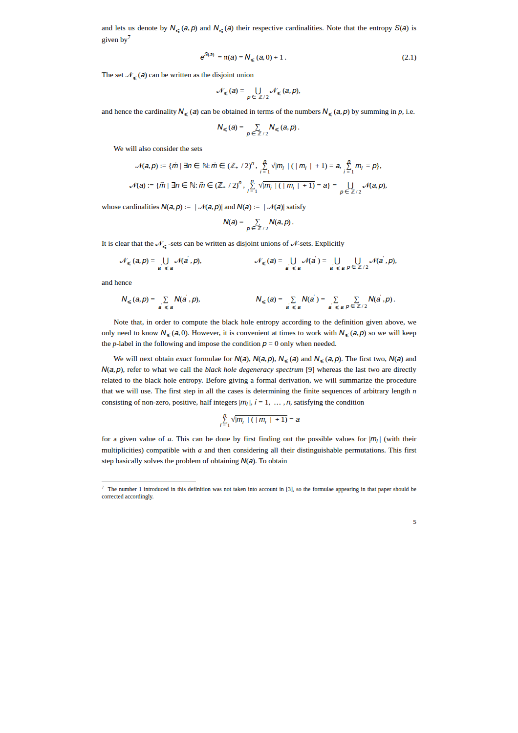and lets us denote by N⩽(a,p) and N⩽(a) their respective cardinalities. Note that the entropy S(a) is given by7
eS(a) = 𝔫(a) = N⩽(a,0) +1.
(2.1)
The set 𝒩⩽(a) can be written as the disjoint union
𝒩⩽(a) = ⋃ p∈ℤ/2 𝒩⩽(a,p),
and hence the cardinality N⩽(a) can be obtained in terms of the numbers N⩽(a,p) by summing in p, i.e.
N⩽(a) = ∑ p∈ℤ/2 N⩽(a,p).
We will also consider the sets
𝒩(a,p) := { m→ | ∃n∈ℕ : m→ ∈ (ℤ*/2)n , ∑ i=1 n |mi| (|mi|+1) =a , ∑ i=1 n mi =p } ,
𝒩(a) := { m→ | ∃n∈ℕ : m→ ∈ (ℤ*/2)n , ∑ i=1 n |mi| (|mi|+1) =a } = ⋃ p∈ℤ/2 𝒩(a,p),
whose cardinalities N(a,p):=|𝒩(a,p)| and N(a):=|𝒩(a)| satisfy
N(a) = ∑ p∈ℤ/2 N(a,p).
It is clear that the 𝒩⩽-sets can be written as disjoint unions of 𝒩-sets. Explicitly
𝒩⩽(a,p) = ⋃ a′⩽a 𝒩(a′,p),
𝒩⩽(a) = ⋃ a′⩽a 𝒩(a′) = ⋃ a′⩽a ⋃ p∈ℤ/2 𝒩(a′,p),
and hence
N⩽(a,p) = ∑ a′⩽a N(a′,p),
N⩽(a) = ∑ a′⩽a N(a′) = ∑ a′⩽a ∑ p∈ℤ/2 N(a′,p).
Note that, in order to compute the black hole entropy according to the definition given above, we only need to know N⩽(a,0). However, it is convenient at times to work with N⩽(a,p) so we will keep the p-label in the following and impose the condition p=0 only when needed.
We will next obtain exact formulae for N(a), N(a,p), N⩽(a) and N⩽(a,p). The first two, N(a) and N(a,p), refer to what we call the black hole degeneracy spectrum [9] whereas the last two are directly related to the black hole entropy. Before giving a formal derivation, we will summarize the procedure that we will use. The first step in all the cases is determining the finite sequences of arbitrary length n consisting of non-zero, positive, half integers |mi|, i=1,…,n, satisfying the condition
∑ i=1 n |mi| (|mi|+1) =a
for a given value of a. This can be done by first finding out the possible values for |mi| (with their multiplicities) compatible with a and then considering all their distinguishable permutations. This first step basically solves the problem of obtaining N(a). To obtain
7 The number 1 introduced in this definition was not taken into account in [3], so the formulae appearing in that paper should be corrected accordingly.
5